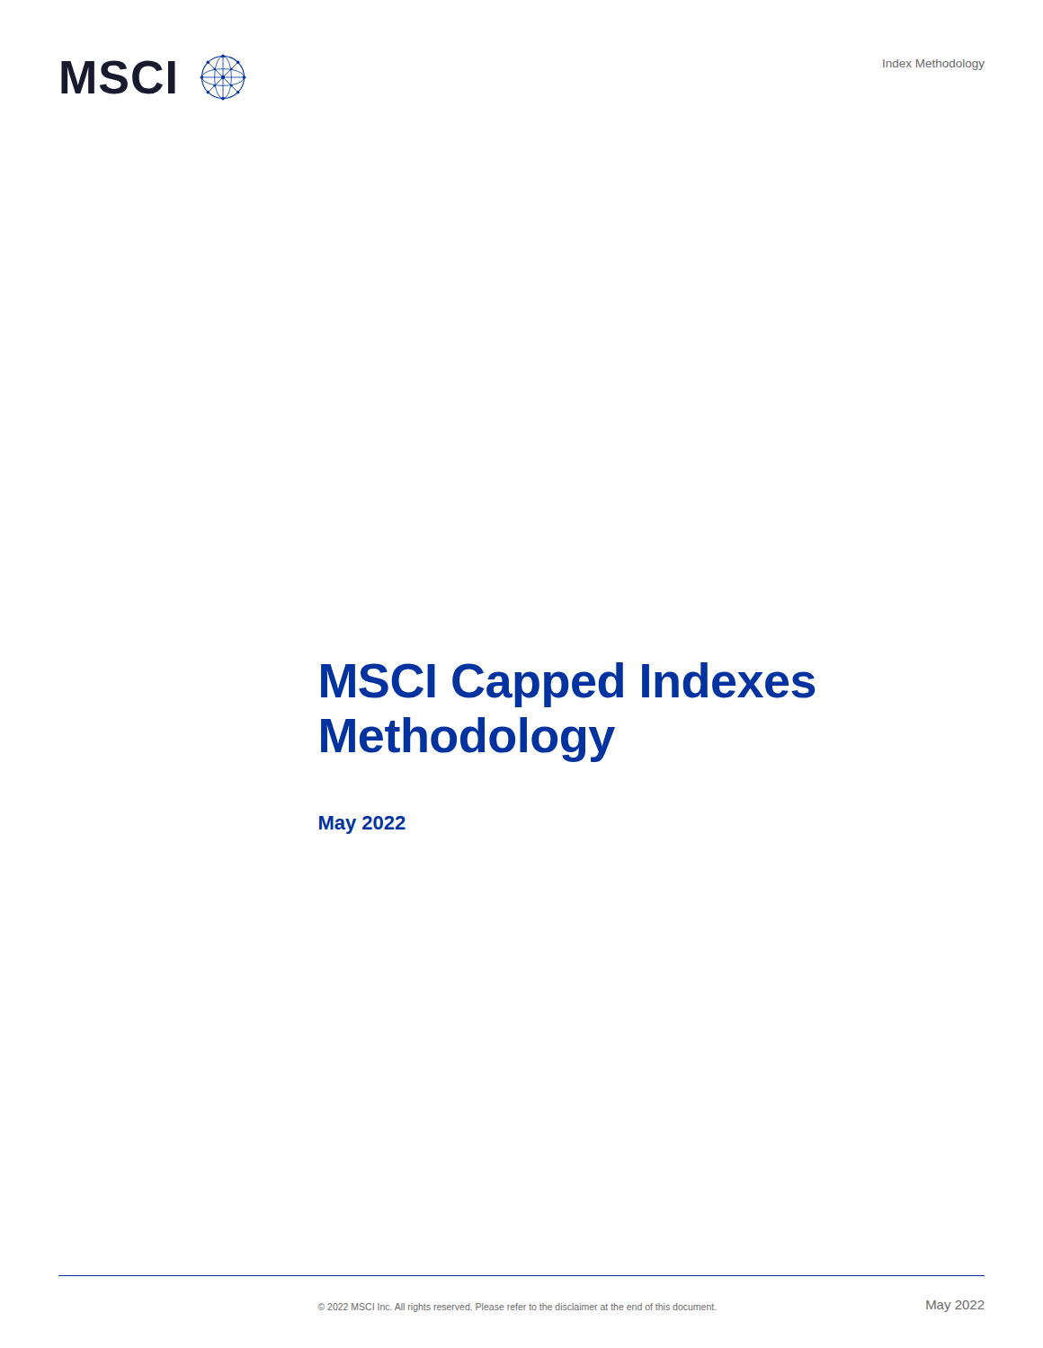MSCI
Index Methodology
MSCI Capped Indexes Methodology
May 2022
© 2022 MSCI Inc. All rights reserved. Please refer to the disclaimer at the end of this document.
May 2022